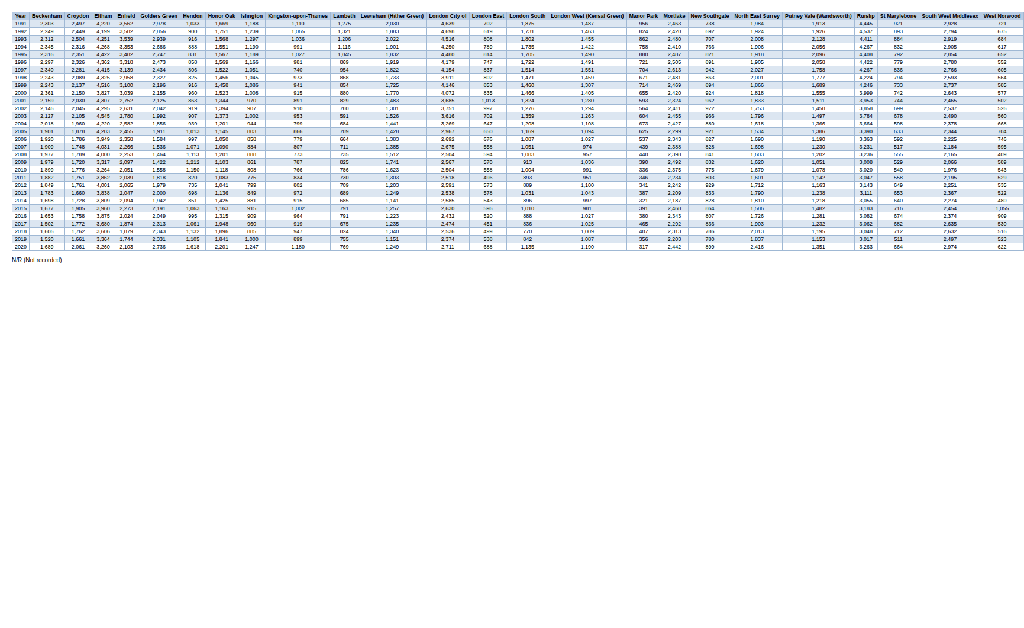Annual figures by area, 1991–2020
| Year | Beckenham | Croydon | Eltham | Enfield | Golders Green | Hendon | Honor Oak | Islington | Kingston-upon-Thames | Lambeth | Lewisham (Hither Green) | London City of | London East | London South | London West (Kensal Green) | Manor Park | Mortlake | New Southgate | North East Surrey | Putney Vale (Wandsworth) | Ruislip | St Marylebone | South West Middlesex | West Norwood |
| --- | --- | --- | --- | --- | --- | --- | --- | --- | --- | --- | --- | --- | --- | --- | --- | --- | --- | --- | --- | --- | --- | --- | --- | --- |
| 1991 | 2,303 | 2,497 | 4,220 | 3,562 | 2,978 | 1,033 | 1,669 | 1,188 | 1,110 | 1,275 | 2,030 | 4,639 | 702 | 1,875 | 1,487 | 956 | 2,463 | 738 | 1,984 | 1,913 | 4,445 | 921 | 2,928 | 721 |
| 1992 | 2,249 | 2,449 | 4,199 | 3,582 | 2,856 | 900 | 1,751 | 1,239 | 1,065 | 1,321 | 1,883 | 4,698 | 619 | 1,731 | 1,463 | 824 | 2,420 | 692 | 1,924 | 1,926 | 4,537 | 893 | 2,794 | 675 |
| 1993 | 2,312 | 2,504 | 4,251 | 3,539 | 2,939 | 916 | 1,568 | 1,297 | 1,036 | 1,206 | 2,022 | 4,516 | 808 | 1,802 | 1,455 | 862 | 2,480 | 707 | 2,008 | 2,128 | 4,411 | 884 | 2,919 | 684 |
| 1994 | 2,345 | 2,316 | 4,268 | 3,353 | 2,686 | 888 | 1,551 | 1,190 | 991 | 1,116 | 1,901 | 4,250 | 789 | 1,735 | 1,422 | 758 | 2,410 | 766 | 1,906 | 2,056 | 4,267 | 832 | 2,905 | 617 |
| 1995 | 2,316 | 2,351 | 4,422 | 3,482 | 2,747 | 831 | 1,567 | 1,189 | 1,027 | 1,045 | 1,832 | 4,480 | 814 | 1,705 | 1,490 | 880 | 2,487 | 821 | 1,918 | 2,096 | 4,408 | 792 | 2,854 | 652 |
| 1996 | 2,297 | 2,326 | 4,362 | 3,318 | 2,473 | 858 | 1,569 | 1,166 | 981 | 869 | 1,919 | 4,179 | 747 | 1,722 | 1,491 | 721 | 2,505 | 891 | 1,905 | 2,058 | 4,422 | 779 | 2,780 | 552 |
| 1997 | 2,340 | 2,281 | 4,415 | 3,139 | 2,434 | 806 | 1,522 | 1,051 | 740 | 954 | 1,822 | 4,154 | 837 | 1,514 | 1,551 | 704 | 2,613 | 942 | 2,027 | 1,758 | 4,267 | 836 | 2,766 | 605 |
| 1998 | 2,243 | 2,089 | 4,325 | 2,958 | 2,327 | 825 | 1,456 | 1,045 | 973 | 868 | 1,733 | 3,911 | 802 | 1,471 | 1,459 | 671 | 2,481 | 863 | 2,001 | 1,777 | 4,224 | 794 | 2,593 | 564 |
| 1999 | 2,243 | 2,137 | 4,516 | 3,100 | 2,196 | 916 | 1,458 | 1,086 | 941 | 854 | 1,725 | 4,146 | 853 | 1,460 | 1,307 | 714 | 2,469 | 894 | 1,866 | 1,689 | 4,246 | 733 | 2,737 | 585 |
| 2000 | 2,361 | 2,150 | 3,827 | 3,039 | 2,155 | 960 | 1,523 | 1,008 | 915 | 880 | 1,770 | 4,072 | 835 | 1,466 | 1,405 | 655 | 2,420 | 924 | 1,818 | 1,555 | 3,999 | 742 | 2,643 | 577 |
| 2001 | 2,159 | 2,030 | 4,307 | 2,752 | 2,125 | 863 | 1,344 | 970 | 891 | 829 | 1,483 | 3,685 | 1,013 | 1,324 | 1,280 | 593 | 2,324 | 962 | 1,833 | 1,511 | 3,953 | 744 | 2,465 | 502 |
| 2002 | 2,146 | 2,045 | 4,295 | 2,631 | 2,042 | 919 | 1,394 | 907 | 910 | 780 | 1,301 | 3,751 | 997 | 1,276 | 1,294 | 564 | 2,411 | 972 | 1,753 | 1,458 | 3,858 | 699 | 2,537 | 526 |
| 2003 | 2,127 | 2,105 | 4,545 | 2,780 | 1,992 | 907 | 1,373 | 1,002 | 953 | 591 | 1,526 | 3,616 | 702 | 1,359 | 1,263 | 604 | 2,455 | 966 | 1,796 | 1,497 | 3,784 | 678 | 2,490 | 560 |
| 2004 | 2,018 | 1,960 | 4,220 | 2,582 | 1,856 | 939 | 1,201 | 944 | 799 | 684 | 1,441 | 3,269 | 647 | 1,208 | 1,108 | 673 | 2,427 | 880 | 1,618 | 1,366 | 3,664 | 598 | 2,378 | 668 |
| 2005 | 1,901 | 1,878 | 4,203 | 2,455 | 1,911 | 1,013 | 1,145 | 803 | 866 | 709 | 1,428 | 2,967 | 650 | 1,169 | 1,094 | 625 | 2,299 | 921 | 1,534 | 1,386 | 3,390 | 633 | 2,344 | 704 |
| 2006 | 1,920 | 1,786 | 3,949 | 2,358 | 1,584 | 997 | 1,050 | 858 | 779 | 664 | 1,383 | 2,692 | 676 | 1,087 | 1,027 | 537 | 2,343 | 827 | 1,690 | 1,190 | 3,363 | 592 | 2,225 | 746 |
| 2007 | 1,909 | 1,748 | 4,031 | 2,266 | 1,536 | 1,071 | 1,090 | 884 | 807 | 711 | 1,385 | 2,675 | 558 | 1,051 | 974 | 439 | 2,388 | 828 | 1,698 | 1,230 | 3,231 | 517 | 2,184 | 595 |
| 2008 | 1,977 | 1,789 | 4,000 | 2,253 | 1,464 | 1,113 | 1,201 | 888 | 773 | 735 | 1,512 | 2,504 | 594 | 1,083 | 957 | 440 | 2,398 | 841 | 1,603 | 1,202 | 3,236 | 555 | 2,165 | 409 |
| 2009 | 1,979 | 1,720 | 3,317 | 2,097 | 1,422 | 1,212 | 1,103 | 861 | 787 | 825 | 1,741 | 2,567 | 570 | 913 | 1,036 | 390 | 2,492 | 832 | 1,620 | 1,051 | 3,008 | 529 | 2,066 | 589 |
| 2010 | 1,899 | 1,776 | 3,264 | 2,051 | 1,558 | 1,150 | 1,118 | 808 | 766 | 786 | 1,623 | 2,504 | 558 | 1,004 | 991 | 336 | 2,375 | 775 | 1,679 | 1,078 | 3,020 | 540 | 1,976 | 543 |
| 2011 | 1,882 | 1,751 | 3,862 | 2,039 | 1,818 | 820 | 1,083 | 775 | 834 | 730 | 1,303 | 2,518 | 496 | 893 | 951 | 346 | 2,234 | 803 | 1,601 | 1,142 | 3,047 | 558 | 2,195 | 529 |
| 2012 | 1,849 | 1,761 | 4,001 | 2,065 | 1,979 | 735 | 1,041 | 799 | 802 | 709 | 1,203 | 2,591 | 573 | 889 | 1,100 | 341 | 2,242 | 929 | 1,712 | 1,163 | 3,143 | 649 | 2,251 | 535 |
| 2013 | 1,783 | 1,660 | 3,838 | 2,047 | 2,000 | 698 | 1,136 | 849 | 972 | 689 | 1,249 | 2,538 | 578 | 1,031 | 1,043 | 387 | 2,209 | 833 | 1,790 | 1,238 | 3,111 | 653 | 2,367 | 522 |
| 2014 | 1,698 | 1,728 | 3,809 | 2,094 | 1,942 | 851 | 1,425 | 881 | 915 | 685 | 1,141 | 2,585 | 543 | 896 | 997 | 321 | 2,187 | 828 | 1,810 | 1,218 | 3,055 | 640 | 2,274 | 480 |
| 2015 | 1,677 | 1,905 | 3,960 | 2,273 | 2,191 | 1,063 | 1,163 | 915 | 1,002 | 791 | 1,257 | 2,630 | 596 | 1,010 | 981 | 391 | 2,468 | 864 | 1,586 | 1,482 | 3,183 | 716 | 2,454 | 1,055 |
| 2016 | 1,653 | 1,758 | 3,875 | 2,024 | 2,049 | 995 | 1,315 | 909 | 964 | 791 | 1,223 | 2,432 | 520 | 888 | 1,027 | 380 | 2,343 | 807 | 1,726 | 1,281 | 3,082 | 674 | 2,374 | 909 |
| 2017 | 1,502 | 1,772 | 3,680 | 1,874 | 2,313 | 1,061 | 1,948 | 960 | 919 | 675 | 1,235 | 2,474 | 451 | 836 | 1,025 | 465 | 2,292 | 836 | 1,903 | 1,232 | 3,062 | 682 | 2,635 | 530 |
| 2018 | 1,606 | 1,762 | 3,606 | 1,879 | 2,343 | 1,132 | 1,896 | 885 | 947 | 824 | 1,340 | 2,536 | 499 | 770 | 1,009 | 407 | 2,313 | 786 | 2,013 | 1,195 | 3,048 | 712 | 2,632 | 516 |
| 2019 | 1,520 | 1,661 | 3,364 | 1,744 | 2,331 | 1,105 | 1,841 | 1,000 | 899 | 755 | 1,151 | 2,374 | 538 | 842 | 1,087 | 356 | 2,203 | 780 | 1,837 | 1,153 | 3,017 | 511 | 2,497 | 523 |
| 2020 | 1,689 | 2,061 | 3,260 | 2,103 | 2,736 | 1,618 | 2,201 | 1,247 | 1,180 | 769 | 1,249 | 2,711 | 688 | 1,135 | 1,190 | 317 | 2,442 | 899 | 2,416 | 1,351 | 3,263 | 664 | 2,974 | 622 |
N/R (Not recorded)